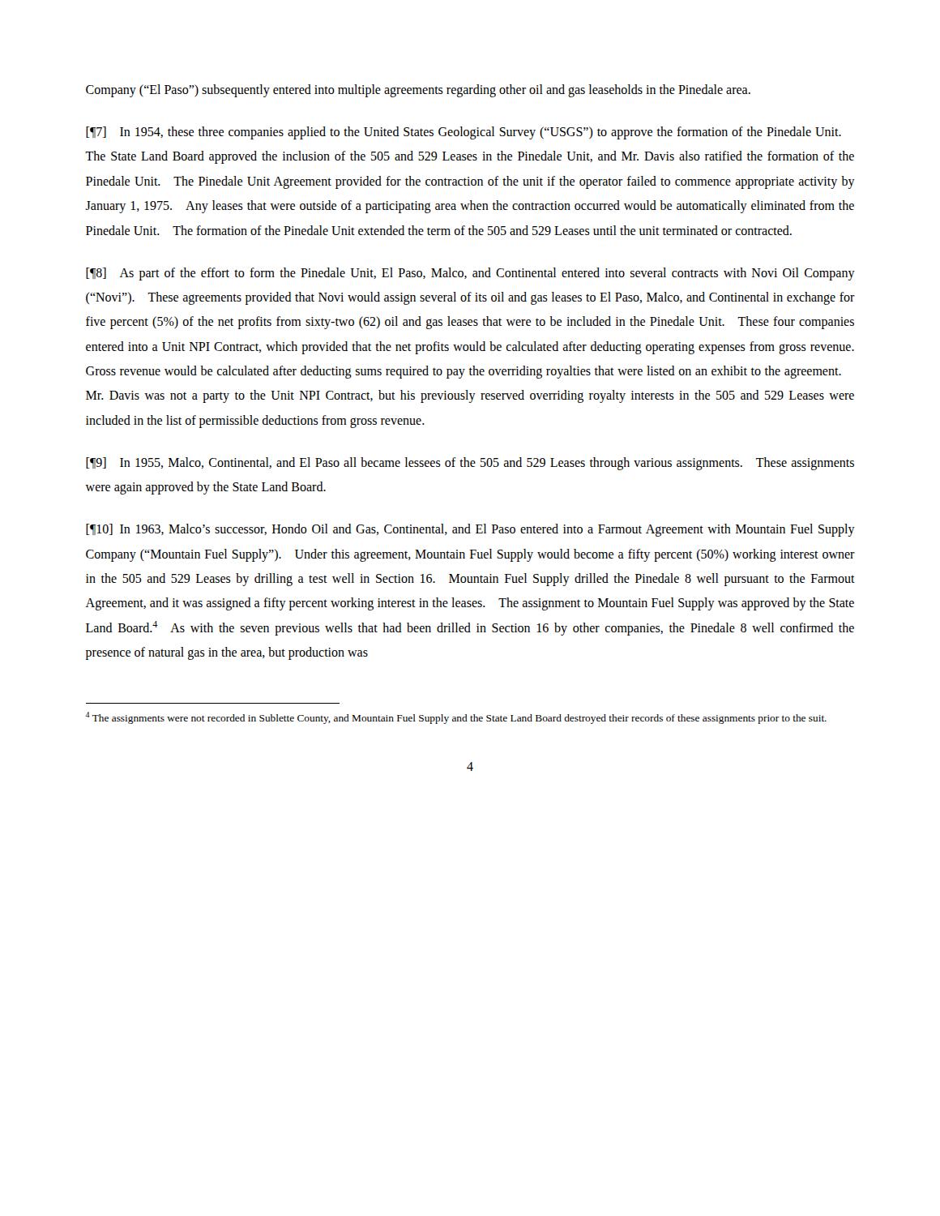Company (“El Paso”) subsequently entered into multiple agreements regarding other oil and gas leaseholds in the Pinedale area.
[¶7] In 1954, these three companies applied to the United States Geological Survey (“USGS”) to approve the formation of the Pinedale Unit. The State Land Board approved the inclusion of the 505 and 529 Leases in the Pinedale Unit, and Mr. Davis also ratified the formation of the Pinedale Unit. The Pinedale Unit Agreement provided for the contraction of the unit if the operator failed to commence appropriate activity by January 1, 1975. Any leases that were outside of a participating area when the contraction occurred would be automatically eliminated from the Pinedale Unit. The formation of the Pinedale Unit extended the term of the 505 and 529 Leases until the unit terminated or contracted.
[¶8] As part of the effort to form the Pinedale Unit, El Paso, Malco, and Continental entered into several contracts with Novi Oil Company (“Novi”). These agreements provided that Novi would assign several of its oil and gas leases to El Paso, Malco, and Continental in exchange for five percent (5%) of the net profits from sixty-two (62) oil and gas leases that were to be included in the Pinedale Unit. These four companies entered into a Unit NPI Contract, which provided that the net profits would be calculated after deducting operating expenses from gross revenue. Gross revenue would be calculated after deducting sums required to pay the overriding royalties that were listed on an exhibit to the agreement. Mr. Davis was not a party to the Unit NPI Contract, but his previously reserved overriding royalty interests in the 505 and 529 Leases were included in the list of permissible deductions from gross revenue.
[¶9] In 1955, Malco, Continental, and El Paso all became lessees of the 505 and 529 Leases through various assignments. These assignments were again approved by the State Land Board.
[¶10] In 1963, Malco’s successor, Hondo Oil and Gas, Continental, and El Paso entered into a Farmout Agreement with Mountain Fuel Supply Company (“Mountain Fuel Supply”). Under this agreement, Mountain Fuel Supply would become a fifty percent (50%) working interest owner in the 505 and 529 Leases by drilling a test well in Section 16. Mountain Fuel Supply drilled the Pinedale 8 well pursuant to the Farmout Agreement, and it was assigned a fifty percent working interest in the leases. The assignment to Mountain Fuel Supply was approved by the State Land Board.4 As with the seven previous wells that had been drilled in Section 16 by other companies, the Pinedale 8 well confirmed the presence of natural gas in the area, but production was
4 The assignments were not recorded in Sublette County, and Mountain Fuel Supply and the State Land Board destroyed their records of these assignments prior to the suit.
4